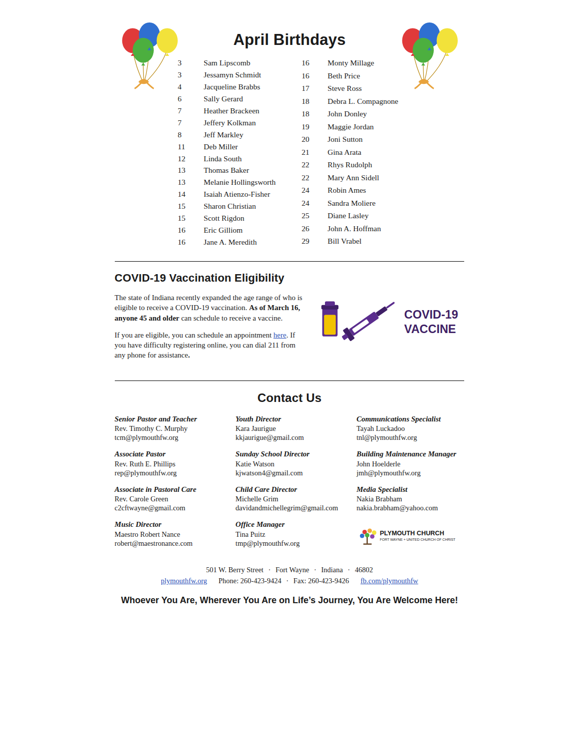April Birthdays
| 3 | Sam Lipscomb |
| 3 | Jessamyn Schmidt |
| 4 | Jacqueline Brabbs |
| 6 | Sally Gerard |
| 7 | Heather Brackeen |
| 7 | Jeffery Kolkman |
| 8 | Jeff Markley |
| 11 | Deb Miller |
| 12 | Linda South |
| 13 | Thomas Baker |
| 13 | Melanie Hollingsworth |
| 14 | Isaiah Atienzo-Fisher |
| 15 | Sharon Christian |
| 15 | Scott Rigdon |
| 16 | Eric Gilliom |
| 16 | Jane A. Meredith |
| 16 | Monty Millage |
| 16 | Beth Price |
| 17 | Steve Ross |
| 18 | Debra L. Compagnone |
| 18 | John Donley |
| 19 | Maggie Jordan |
| 20 | Joni Sutton |
| 21 | Gina Arata |
| 22 | Rhys Rudolph |
| 22 | Mary Ann Sidell |
| 24 | Robin Ames |
| 24 | Sandra Moliere |
| 25 | Diane Lasley |
| 26 | John A. Hoffman |
| 29 | Bill Vrabel |
COVID-19 Vaccination Eligibility
The state of Indiana recently expanded the age range of who is eligible to receive a COVID-19 vaccination. As of March 16, anyone 45 and older can schedule to receive a vaccine.
If you are eligible, you can schedule an appointment here. If you have difficulty registering online, you can dial 211 from any phone for assistance.
COVID-19 VACCINE
Contact Us
Senior Pastor and Teacher
Rev. Timothy C. Murphy
tcm@plymouthfw.org
Youth Director
Kara Jaurigue
kkjaurigue@gmail.com
Communications Specialist
Tayah Luckadoo
tnl@plymouthfw.org
Associate Pastor
Rev. Ruth E. Phillips
rep@plymouthfw.org
Sunday School Director
Katie Watson
kjwatson4@gmail.com
Building Maintenance Manager
John Hoelderle
jmh@plymouthfw.org
Associate in Pastoral Care
Rev. Carole Green
c2cftwayne@gmail.com
Child Care Director
Michelle Grim
davidandmichellegrim@gmail.com
Media Specialist
Nakia Brabham
nakia.brabham@yahoo.com
Music Director
Maestro Robert Nance
robert@maestronance.com
Office Manager
Tina Puitz
tmp@plymouthfw.org
PLYMOUTH CHURCH FORT WAYNE + UNITED CHURCH OF CHRIST
501 W. Berry Street · Fort Wayne · Indiana · 46802
plymouthfw.org Phone: 260-423-9424 · Fax: 260-423-9426 fb.com/plymouthfw
Whoever You Are, Wherever You Are on Life’s Journey, You Are Welcome Here!